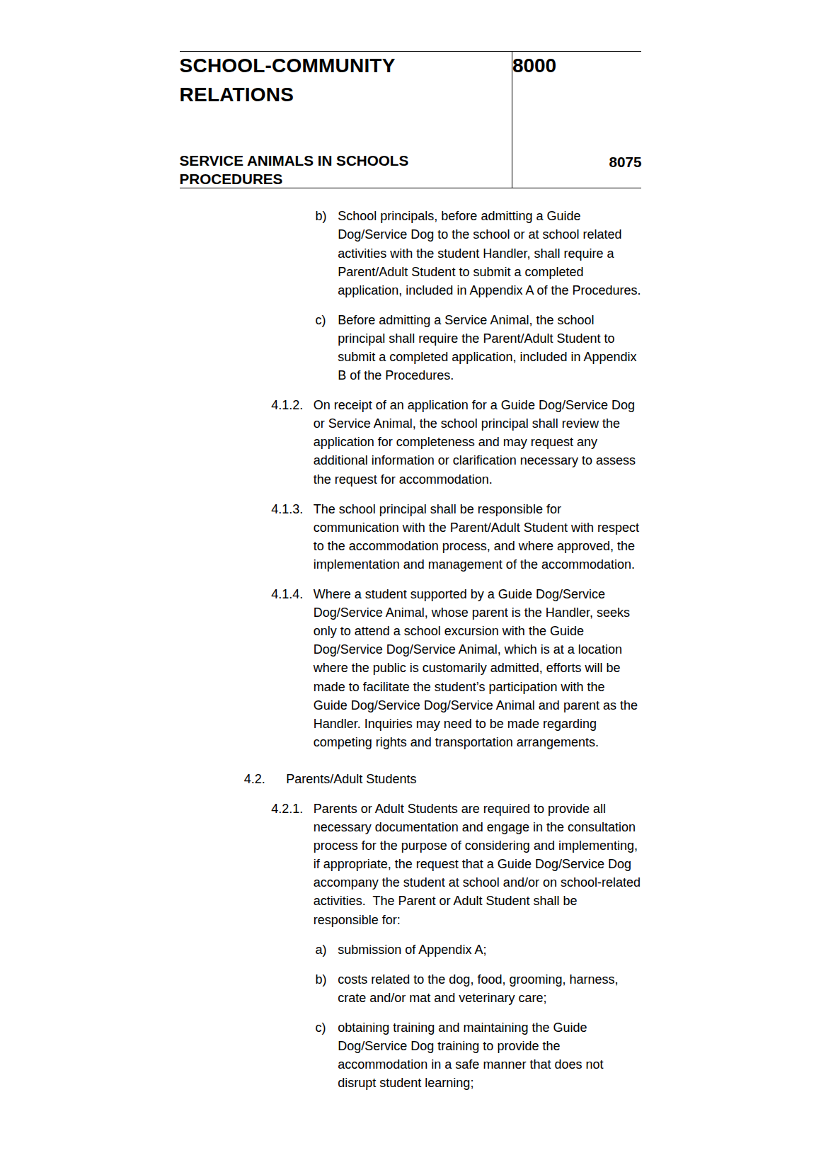| SCHOOL-COMMUNITY RELATIONS | 8000 |
| SERVICE ANIMALS IN SCHOOLS PROCEDURES | 8075 |
b)
School principals, before admitting a Guide Dog/Service Dog to the school or at school related activities with the student Handler, shall require a Parent/Adult Student to submit a completed application, included in Appendix A of the Procedures.
c)
Before admitting a Service Animal, the school principal shall require the Parent/Adult Student to submit a completed application, included in Appendix B of the Procedures.
4.1.2.
On receipt of an application for a Guide Dog/Service Dog or Service Animal, the school principal shall review the application for completeness and may request any additional information or clarification necessary to assess the request for accommodation.
4.1.3.
The school principal shall be responsible for communication with the Parent/Adult Student with respect to the accommodation process, and where approved, the implementation and management of the accommodation.
4.1.4.
Where a student supported by a Guide Dog/Service Dog/Service Animal, whose parent is the Handler, seeks only to attend a school excursion with the Guide Dog/Service Dog/Service Animal, which is at a location where the public is customarily admitted, efforts will be made to facilitate the student’s participation with the Guide Dog/Service Dog/Service Animal and parent as the Handler. Inquiries may need to be made regarding competing rights and transportation arrangements.
4.2.
Parents/Adult Students
4.2.1.
Parents or Adult Students are required to provide all necessary documentation and engage in the consultation process for the purpose of considering and implementing, if appropriate, the request that a Guide Dog/Service Dog accompany the student at school and/or on school-related activities. The Parent or Adult Student shall be responsible for:
a)
submission of Appendix A;
b)
costs related to the dog, food, grooming, harness, crate and/or mat and veterinary care;
c)
obtaining training and maintaining the Guide Dog/Service Dog training to provide the accommodation in a safe manner that does not disrupt student learning;